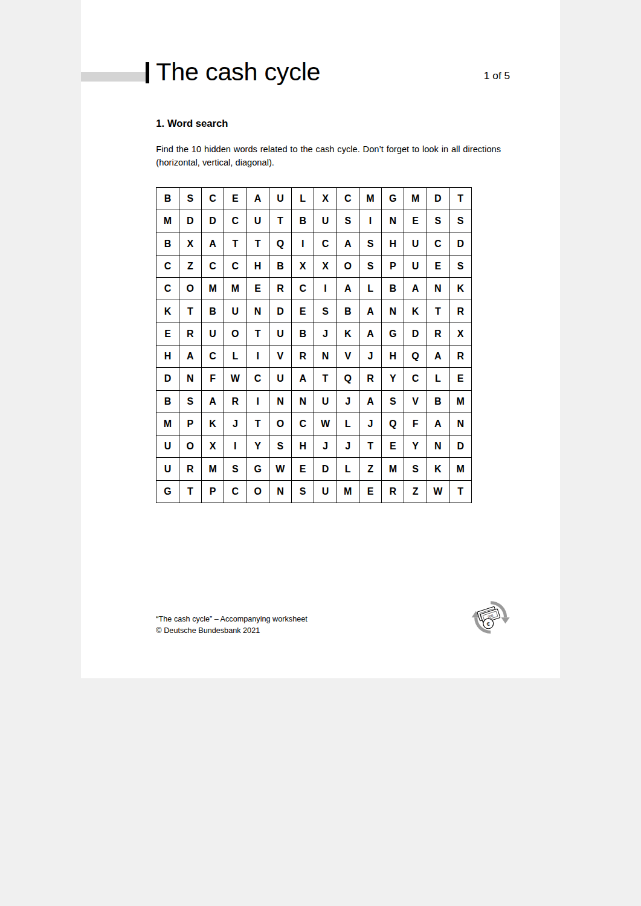The cash cycle
1 of 5
1. Word search
Find the 10 hidden words related to the cash cycle. Don’t forget to look in all directions (horizontal, vertical, diagonal).
| B | S | C | E | A | U | L | X | C | M | G | M | D | T |
| M | D | D | C | U | T | B | U | S | I | N | E | S | S |
| B | X | A | T | T | Q | I | C | A | S | H | U | C | D |
| C | Z | C | C | H | B | X | X | O | S | P | U | E | S |
| C | O | M | M | E | R | C | I | A | L | B | A | N | K |
| K | T | B | U | N | D | E | S | B | A | N | K | T | R |
| E | R | U | O | T | U | B | J | K | A | G | D | R | X |
| H | A | C | L | I | V | R | N | V | J | H | Q | A | R |
| D | N | F | W | C | U | A | T | Q | R | Y | C | L | E |
| B | S | A | R | I | N | N | U | J | A | S | V | B | M |
| M | P | K | J | T | O | C | W | L | J | Q | F | A | N |
| U | O | X | I | Y | S | H | J | J | T | E | Y | N | D |
| U | R | M | S | G | W | E | D | L | Z | M | S | K | M |
| G | T | P | C | O | N | S | U | M | E | R | Z | W | T |
“The cash cycle” – Accompanying worksheet
© Deutsche Bundesbank 2021
100 200 €